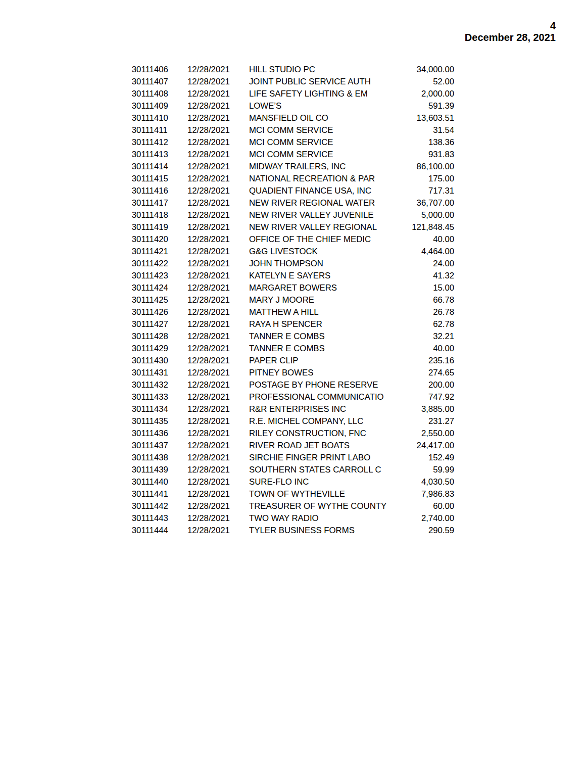4
December 28, 2021
| 30111406 | 12/28/2021 | HILL STUDIO PC | 34,000.00 |
| 30111407 | 12/28/2021 | JOINT PUBLIC SERVICE AUTH | 52.00 |
| 30111408 | 12/28/2021 | LIFE SAFETY LIGHTING & EM | 2,000.00 |
| 30111409 | 12/28/2021 | LOWE’S | 591.39 |
| 30111410 | 12/28/2021 | MANSFIELD OIL CO | 13,603.51 |
| 30111411 | 12/28/2021 | MCI COMM SERVICE | 31.54 |
| 30111412 | 12/28/2021 | MCI COMM SERVICE | 138.36 |
| 30111413 | 12/28/2021 | MCI COMM SERVICE | 931.83 |
| 30111414 | 12/28/2021 | MIDWAY TRAILERS, INC | 86,100.00 |
| 30111415 | 12/28/2021 | NATIONAL RECREATION & PAR | 175.00 |
| 30111416 | 12/28/2021 | QUADIENT FINANCE USA, INC | 717.31 |
| 30111417 | 12/28/2021 | NEW RIVER REGIONAL WATER | 36,707.00 |
| 30111418 | 12/28/2021 | NEW RIVER VALLEY JUVENILE | 5,000.00 |
| 30111419 | 12/28/2021 | NEW RIVER VALLEY REGIONAL | 121,848.45 |
| 30111420 | 12/28/2021 | OFFICE OF THE CHIEF MEDIC | 40.00 |
| 30111421 | 12/28/2021 | G&G LIVESTOCK | 4,464.00 |
| 30111422 | 12/28/2021 | JOHN THOMPSON | 24.00 |
| 30111423 | 12/28/2021 | KATELYN E SAYERS | 41.32 |
| 30111424 | 12/28/2021 | MARGARET BOWERS | 15.00 |
| 30111425 | 12/28/2021 | MARY J MOORE | 66.78 |
| 30111426 | 12/28/2021 | MATTHEW A HILL | 26.78 |
| 30111427 | 12/28/2021 | RAYA H SPENCER | 62.78 |
| 30111428 | 12/28/2021 | TANNER E COMBS | 32.21 |
| 30111429 | 12/28/2021 | TANNER E COMBS | 40.00 |
| 30111430 | 12/28/2021 | PAPER CLIP | 235.16 |
| 30111431 | 12/28/2021 | PITNEY BOWES | 274.65 |
| 30111432 | 12/28/2021 | POSTAGE BY PHONE RESERVE | 200.00 |
| 30111433 | 12/28/2021 | PROFESSIONAL COMMUNICATIO | 747.92 |
| 30111434 | 12/28/2021 | R&R ENTERPRISES INC | 3,885.00 |
| 30111435 | 12/28/2021 | R.E. MICHEL COMPANY, LLC | 231.27 |
| 30111436 | 12/28/2021 | RILEY CONSTRUCTION, FNC | 2,550.00 |
| 30111437 | 12/28/2021 | RIVER ROAD JET BOATS | 24,417.00 |
| 30111438 | 12/28/2021 | SIRCHIE FINGER PRINT LABO | 152.49 |
| 30111439 | 12/28/2021 | SOUTHERN STATES CARROLL C | 59.99 |
| 30111440 | 12/28/2021 | SURE-FLO INC | 4,030.50 |
| 30111441 | 12/28/2021 | TOWN OF WYTHEVILLE | 7,986.83 |
| 30111442 | 12/28/2021 | TREASURER OF WYTHE COUNTY | 60.00 |
| 30111443 | 12/28/2021 | TWO WAY RADIO | 2,740.00 |
| 30111444 | 12/28/2021 | TYLER BUSINESS FORMS | 290.59 |